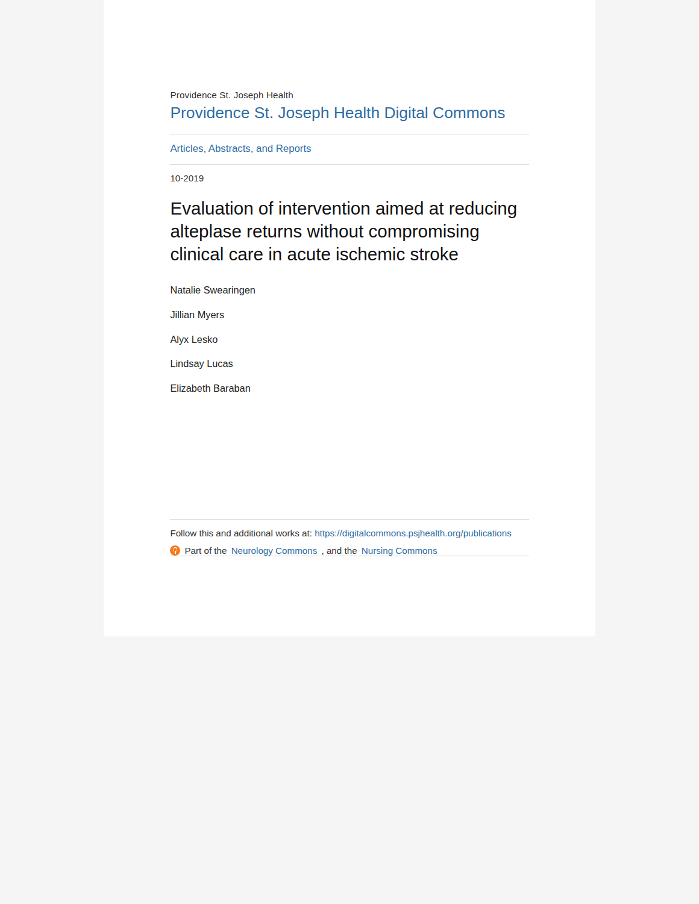Providence St. Joseph Health
Providence St. Joseph Health Digital Commons
Articles, Abstracts, and Reports
10-2019
Evaluation of intervention aimed at reducing alteplase returns without compromising clinical care in acute ischemic stroke
Natalie Swearingen
Jillian Myers
Alyx Lesko
Lindsay Lucas
Elizabeth Baraban
Follow this and additional works at: https://digitalcommons.psjhealth.org/publications
Part of the Neurology Commons, and the Nursing Commons